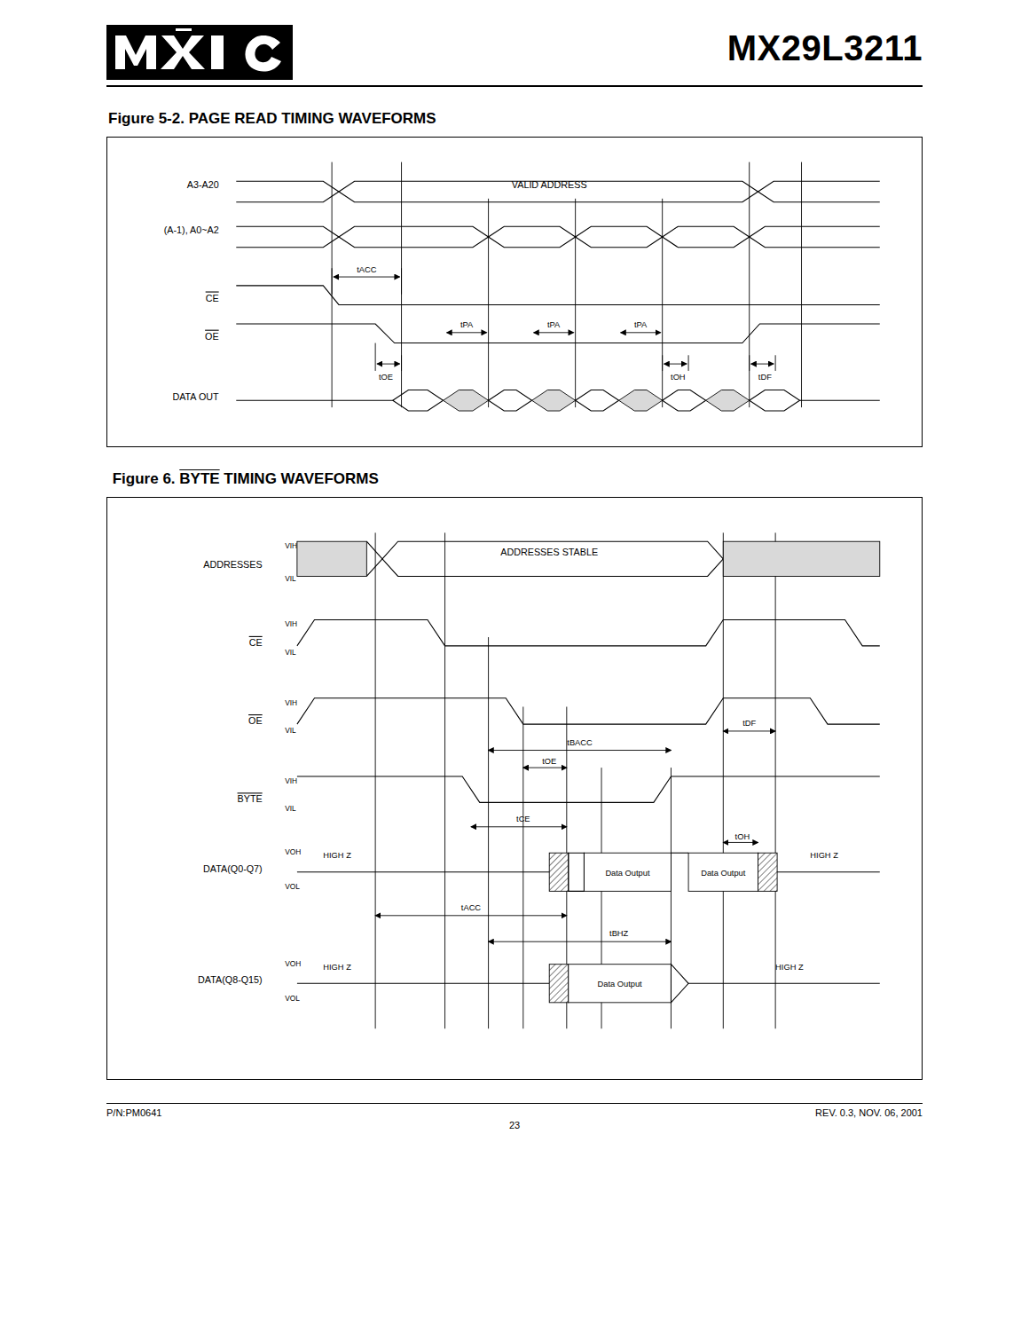MX29L3211
Figure 5-2. PAGE READ TIMING WAVEFORMS
A3-A20 VALID ADDRESS (A-1), A0~A2 tACC CE OE tPA tPA tPA tOE tOH tDF DATA OUT
Figure 6. BYTE TIMING WAVEFORMS
ADDRESSES VIH VIL ADDRESSES STABLE CE VIH VIL OE VIH VIL BYTE VIH VIL tBACC tOE tDF tCE DATA(Q0-Q7) VOH VOL HIGH Z HIGH Z Data Output Data Output tOH tACC tBHZ DATA(Q8-Q15) VOH VOL HIGH Z HIGH Z Data Output
P/N:PM0641 REV. 0.3, NOV. 06, 2001
23